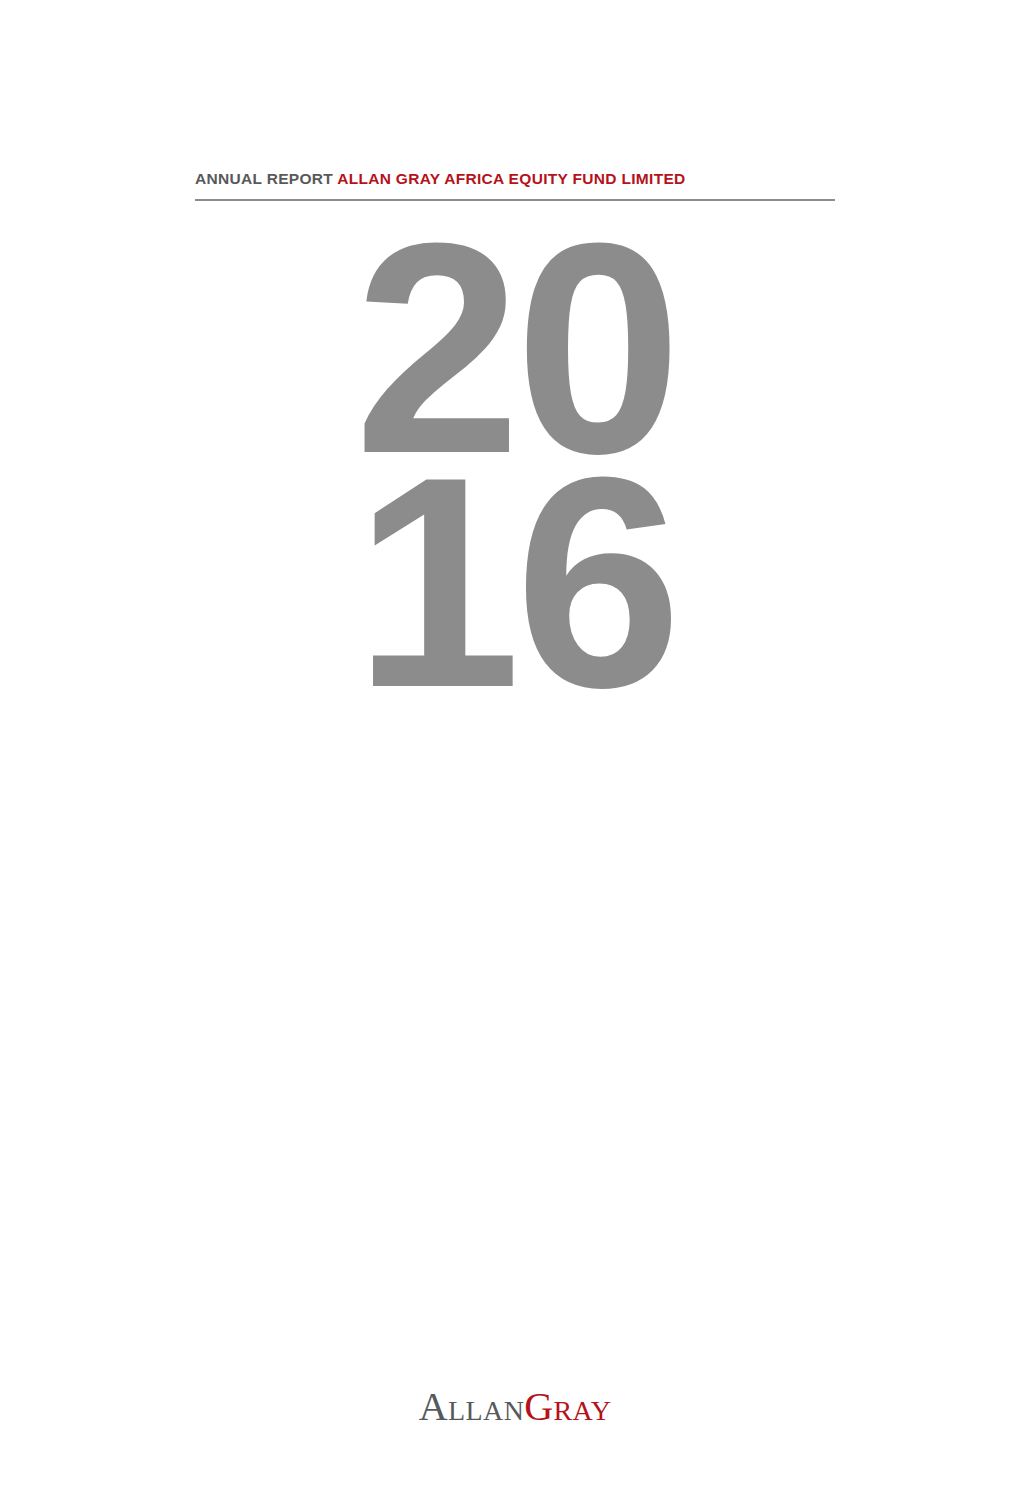Annual Report Allan Gray Africa Equity Fund Limited
20 16
ALLAN GRAY